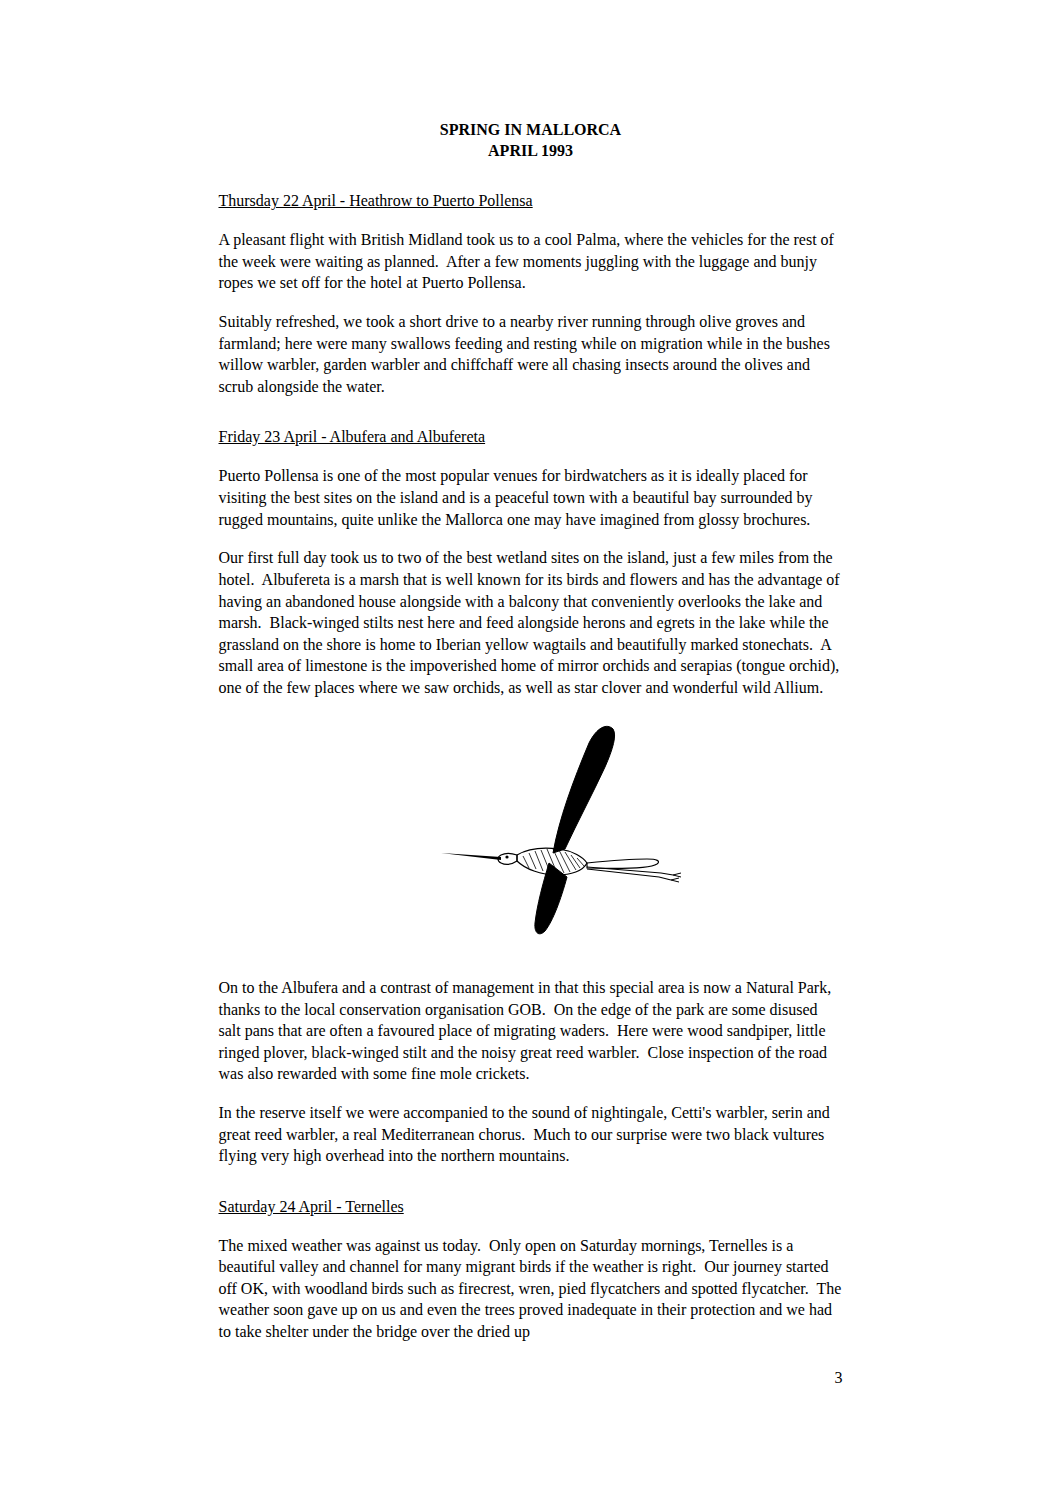SPRING IN MALLORCA
APRIL 1993
Thursday 22 April - Heathrow to Puerto Pollensa
A pleasant flight with British Midland took us to a cool Palma, where the vehicles for the rest of the week were waiting as planned. After a few moments juggling with the luggage and bunjy ropes we set off for the hotel at Puerto Pollensa.
Suitably refreshed, we took a short drive to a nearby river running through olive groves and farmland; here were many swallows feeding and resting while on migration while in the bushes willow warbler, garden warbler and chiffchaff were all chasing insects around the olives and scrub alongside the water.
Friday 23 April - Albufera and Albufereta
Puerto Pollensa is one of the most popular venues for birdwatchers as it is ideally placed for visiting the best sites on the island and is a peaceful town with a beautiful bay surrounded by rugged mountains, quite unlike the Mallorca one may have imagined from glossy brochures.
Our first full day took us to two of the best wetland sites on the island, just a few miles from the hotel. Albufereta is a marsh that is well known for its birds and flowers and has the advantage of having an abandoned house alongside with a balcony that conveniently overlooks the lake and marsh. Black-winged stilts nest here and feed alongside herons and egrets in the lake while the grassland on the shore is home to Iberian yellow wagtails and beautifully marked stonechats. A small area of limestone is the impoverished home of mirror orchids and serapias (tongue orchid), one of the few places where we saw orchids, as well as star clover and wonderful wild Allium.
On to the Albufera and a contrast of management in that this special area is now a Natural Park, thanks to the local conservation organisation GOB. On the edge of the park are some disused salt pans that are often a favoured place of migrating waders. Here were wood sandpiper, little ringed plover, black-winged stilt and the noisy great reed warbler. Close inspection of the road was also rewarded with some fine mole crickets.
In the reserve itself we were accompanied to the sound of nightingale, Cetti's warbler, serin and great reed warbler, a real Mediterranean chorus. Much to our surprise were two black vultures flying very high overhead into the northern mountains.
Saturday 24 April - Ternelles
The mixed weather was against us today. Only open on Saturday mornings, Ternelles is a beautiful valley and channel for many migrant birds if the weather is right. Our journey started off OK, with woodland birds such as firecrest, wren, pied flycatchers and spotted flycatcher. The weather soon gave up on us and even the trees proved inadequate in their protection and we had to take shelter under the bridge over the dried up
3